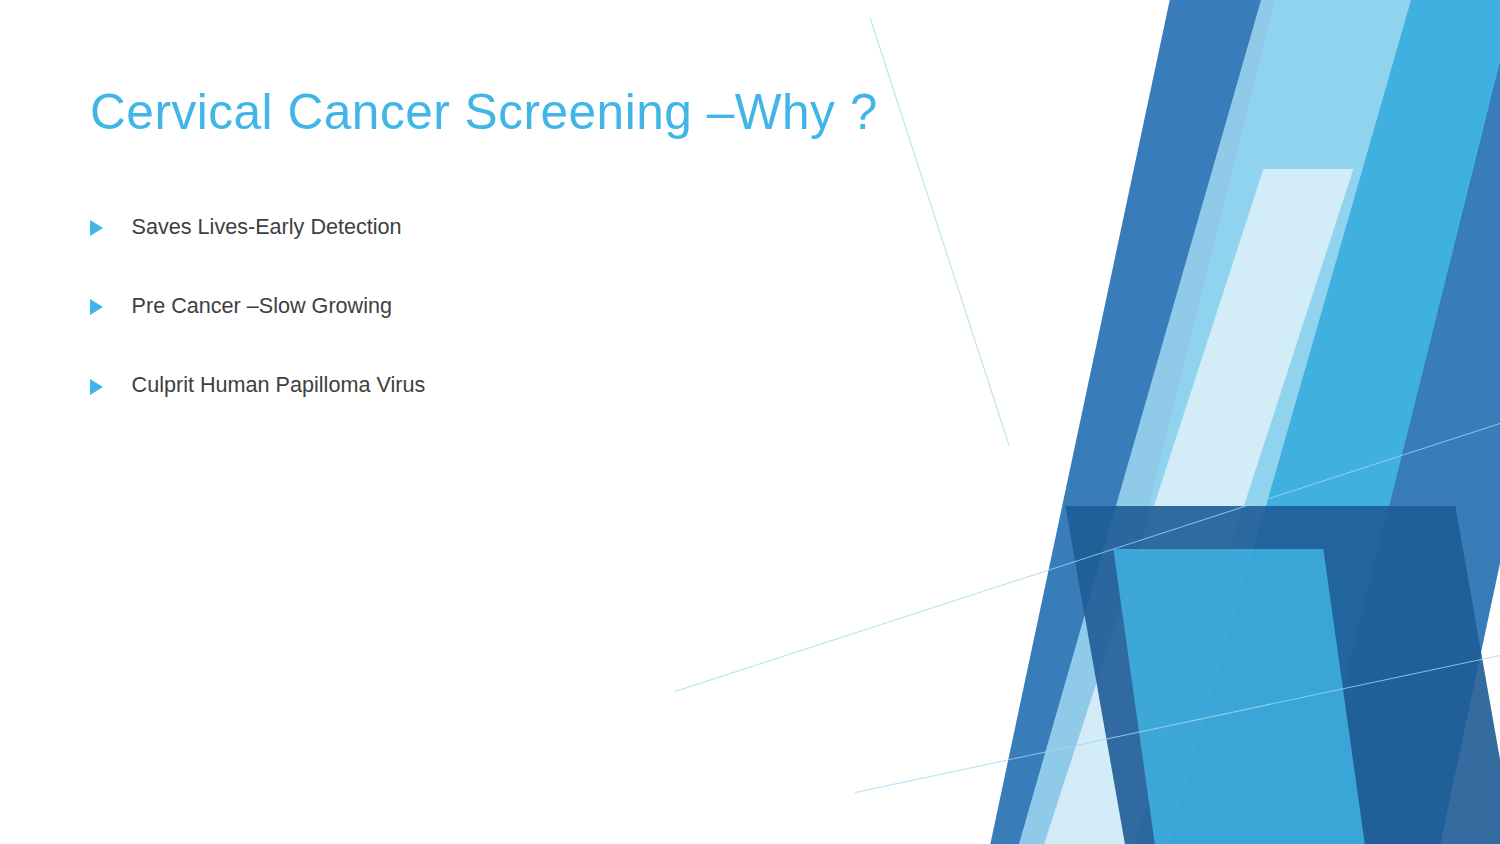Cervical Cancer Screening –Why ?
Saves Lives-Early Detection
Pre Cancer –Slow Growing
Culprit Human Papilloma Virus